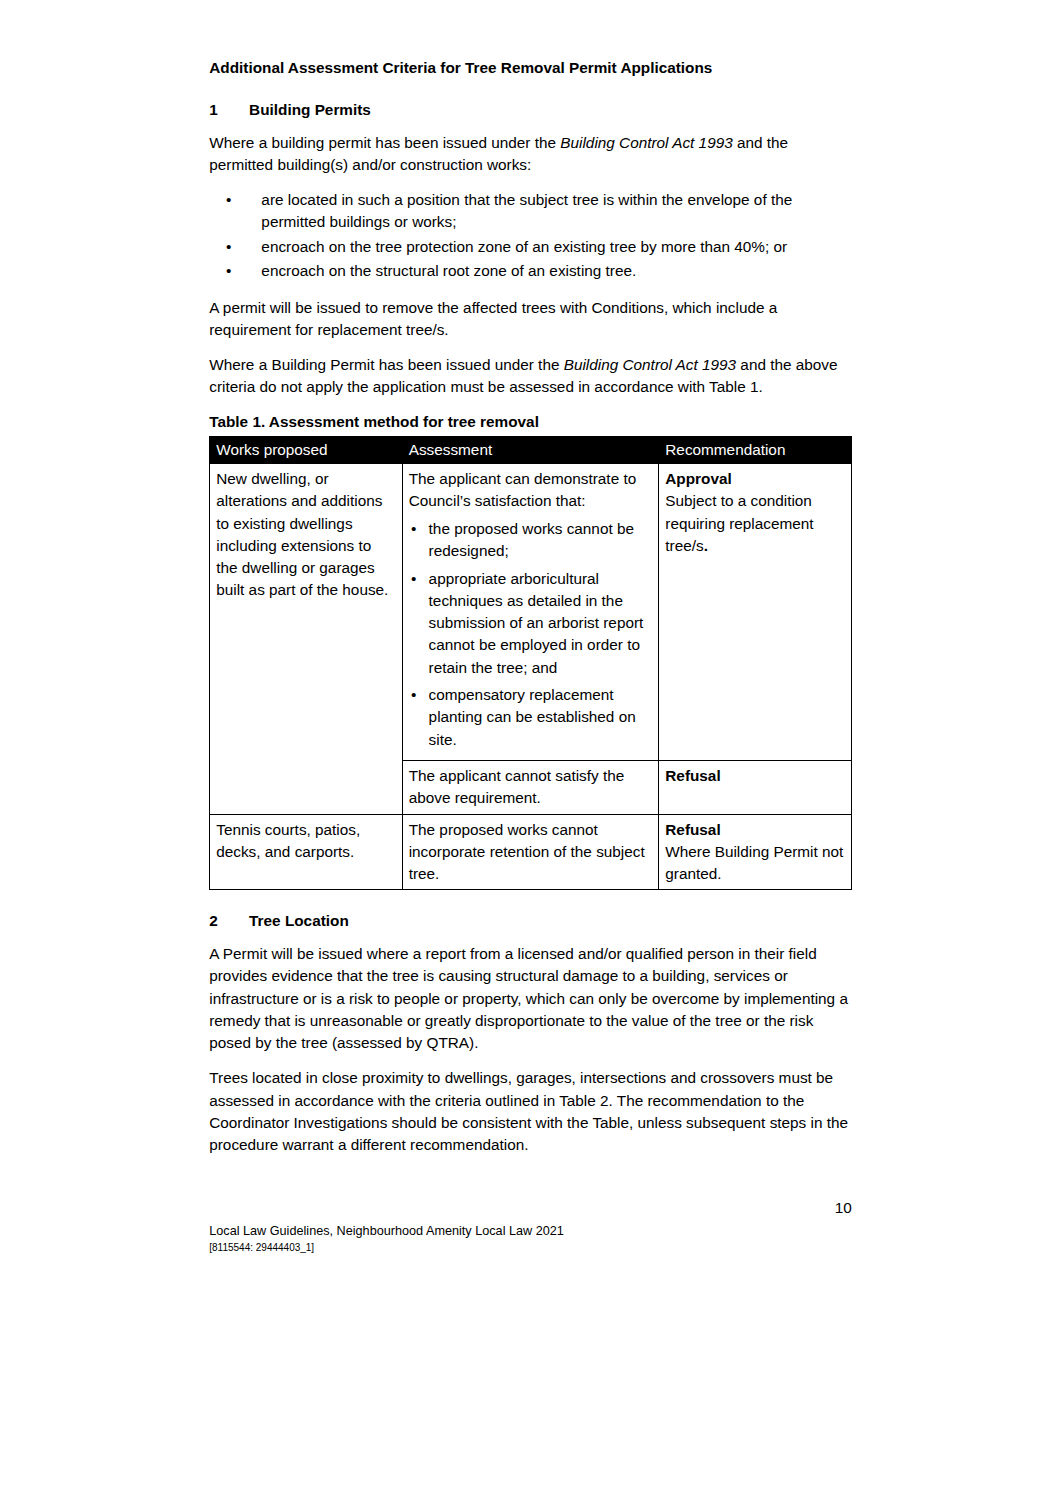Additional Assessment Criteria for Tree Removal Permit Applications
1 Building Permits
Where a building permit has been issued under the Building Control Act 1993 and the permitted building(s) and/or construction works:
are located in such a position that the subject tree is within the envelope of the permitted buildings or works;
encroach on the tree protection zone of an existing tree by more than 40%; or
encroach on the structural root zone of an existing tree.
A permit will be issued to remove the affected trees with Conditions, which include a requirement for replacement tree/s.
Where a Building Permit has been issued under the Building Control Act 1993 and the above criteria do not apply the application must be assessed in accordance with Table 1.
Table 1. Assessment method for tree removal
| Works proposed | Assessment | Recommendation |
| --- | --- | --- |
| New dwelling, or alterations and additions to existing dwellings including extensions to the dwelling or garages built as part of the house. | The applicant can demonstrate to Council’s satisfaction that: the proposed works cannot be redesigned; appropriate arboricultural techniques as detailed in the submission of an arborist report cannot be employed in order to retain the tree; and compensatory replacement planting can be established on site. | Approval Subject to a condition requiring replacement tree/s . |
| The applicant cannot satisfy the above requirement. | Refusal |
| Tennis courts, patios, decks, and carports. | The proposed works cannot incorporate retention of the subject tree. | Refusal Where Building Permit not granted. |
2 Tree Location
A Permit will be issued where a report from a licensed and/or qualified person in their field provides evidence that the tree is causing structural damage to a building, services or infrastructure or is a risk to people or property, which can only be overcome by implementing a remedy that is unreasonable or greatly disproportionate to the value of the tree or the risk posed by the tree (assessed by QTRA).
Trees located in close proximity to dwellings, garages, intersections and crossovers must be assessed in accordance with the criteria outlined in Table 2. The recommendation to the Coordinator Investigations should be consistent with the Table, unless subsequent steps in the procedure warrant a different recommendation.
10
Local Law Guidelines, Neighbourhood Amenity Local Law 2021
[8115544: 29444403_1]